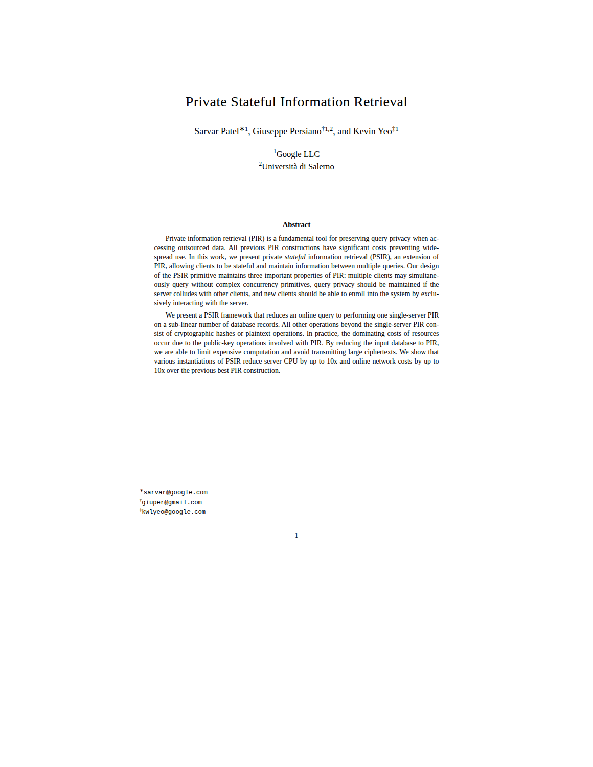Private Stateful Information Retrieval
Sarvar Patel∗1, Giuseppe Persiano†1,2, and Kevin Yeo‡1
1Google LLC
2Università di Salerno
Abstract
Private information retrieval (PIR) is a fundamental tool for preserving query privacy when accessing outsourced data. All previous PIR constructions have significant costs preventing widespread use. In this work, we present private stateful information retrieval (PSIR), an extension of PIR, allowing clients to be stateful and maintain information between multiple queries. Our design of the PSIR primitive maintains three important properties of PIR: multiple clients may simultaneously query without complex concurrency primitives, query privacy should be maintained if the server colludes with other clients, and new clients should be able to enroll into the system by exclusively interacting with the server.
We present a PSIR framework that reduces an online query to performing one single-server PIR on a sub-linear number of database records. All other operations beyond the single-server PIR consist of cryptographic hashes or plaintext operations. In practice, the dominating costs of resources occur due to the public-key operations involved with PIR. By reducing the input database to PIR, we are able to limit expensive computation and avoid transmitting large ciphertexts. We show that various instantiations of PSIR reduce server CPU by up to 10x and online network costs by up to 10x over the previous best PIR construction.
∗sarvar@google.com
†giuper@gmail.com
‡kwlyeo@google.com
1